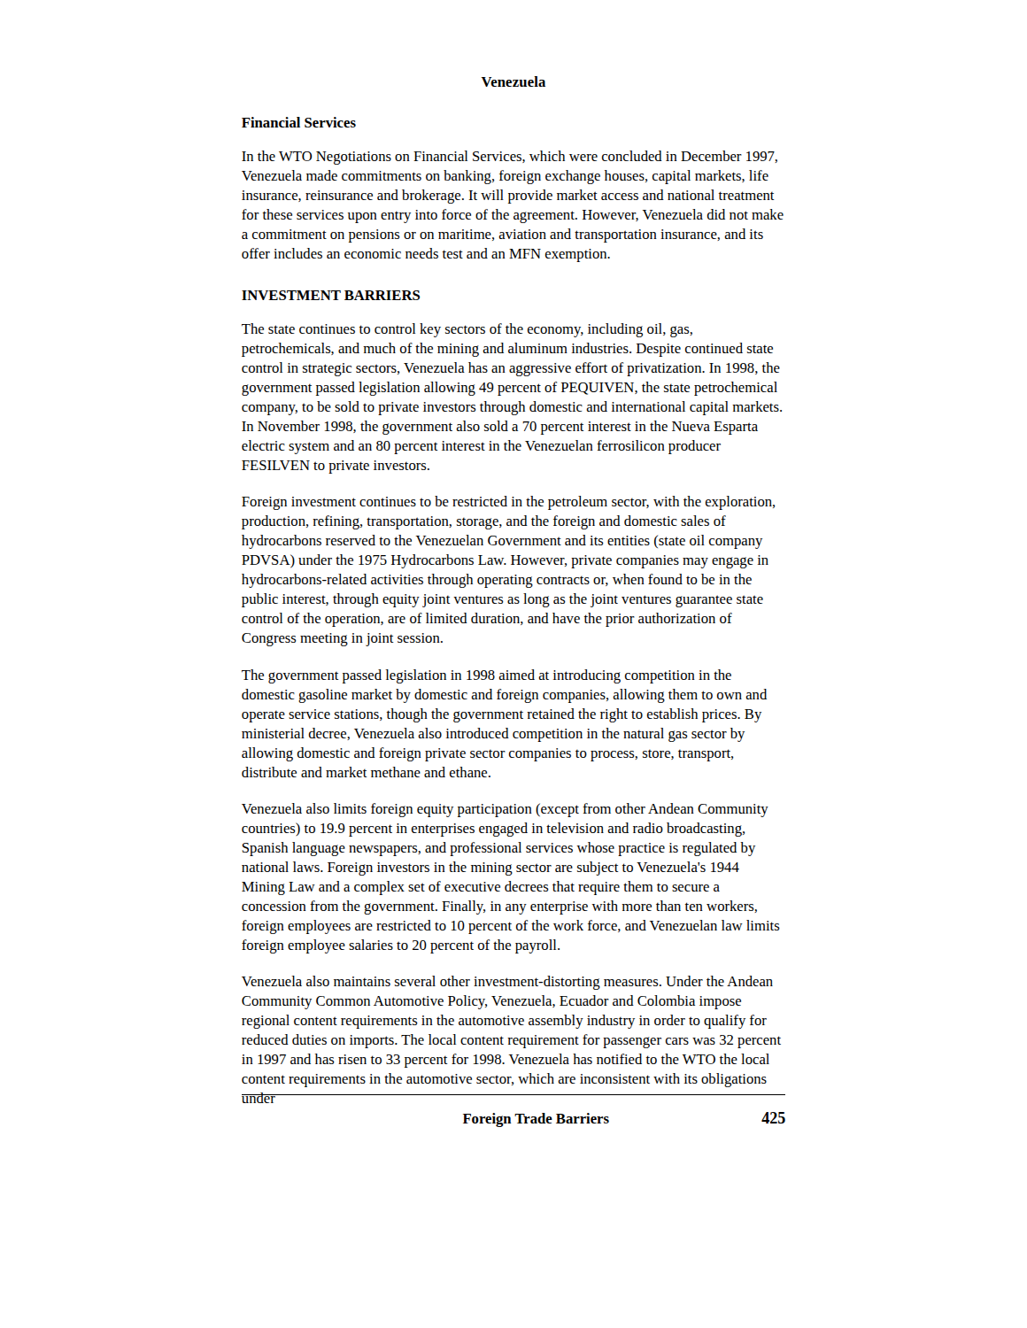Venezuela
Financial Services
In the WTO Negotiations on Financial Services, which were concluded in December 1997, Venezuela made commitments on banking, foreign exchange houses, capital markets, life insurance, reinsurance and brokerage. It will provide market access and national treatment for these services upon entry into force of the agreement. However, Venezuela did not make a commitment on pensions or on maritime, aviation and transportation insurance, and its offer includes an economic needs test and an MFN exemption.
INVESTMENT BARRIERS
The state continues to control key sectors of the economy, including oil, gas, petrochemicals, and much of the mining and aluminum industries. Despite continued state control in strategic sectors, Venezuela has an aggressive effort of privatization. In 1998, the government passed legislation allowing 49 percent of PEQUIVEN, the state petrochemical company, to be sold to private investors through domestic and international capital markets. In November 1998, the government also sold a 70 percent interest in the Nueva Esparta electric system and an 80 percent interest in the Venezuelan ferrosilicon producer FESILVEN to private investors.
Foreign investment continues to be restricted in the petroleum sector, with the exploration, production, refining, transportation, storage, and the foreign and domestic sales of hydrocarbons reserved to the Venezuelan Government and its entities (state oil company PDVSA) under the 1975 Hydrocarbons Law. However, private companies may engage in hydrocarbons-related activities through operating contracts or, when found to be in the public interest, through equity joint ventures as long as the joint ventures guarantee state control of the operation, are of limited duration, and have the prior authorization of Congress meeting in joint session.
The government passed legislation in 1998 aimed at introducing competition in the domestic gasoline market by domestic and foreign companies, allowing them to own and operate service stations, though the government retained the right to establish prices. By ministerial decree, Venezuela also introduced competition in the natural gas sector by allowing domestic and foreign private sector companies to process, store, transport, distribute and market methane and ethane.
Venezuela also limits foreign equity participation (except from other Andean Community countries) to 19.9 percent in enterprises engaged in television and radio broadcasting, Spanish language newspapers, and professional services whose practice is regulated by national laws. Foreign investors in the mining sector are subject to Venezuela's 1944 Mining Law and a complex set of executive decrees that require them to secure a concession from the government. Finally, in any enterprise with more than ten workers, foreign employees are restricted to 10 percent of the work force, and Venezuelan law limits foreign employee salaries to 20 percent of the payroll.
Venezuela also maintains several other investment-distorting measures. Under the Andean Community Common Automotive Policy, Venezuela, Ecuador and Colombia impose regional content requirements in the automotive assembly industry in order to qualify for reduced duties on imports. The local content requirement for passenger cars was 32 percent in 1997 and has risen to 33 percent for 1998. Venezuela has notified to the WTO the local content requirements in the automotive sector, which are inconsistent with its obligations under
Foreign Trade Barriers 425